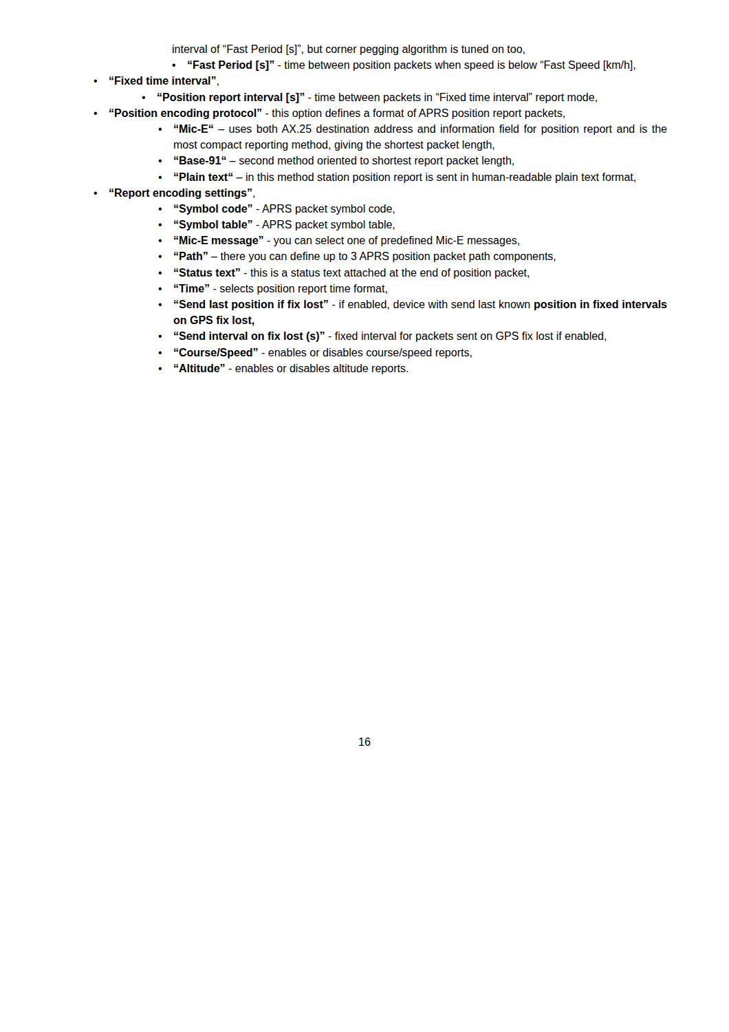interval of “Fast Period [s]”, but corner pegging algorithm is tuned on too,
“Fast Period [s]” - time between position packets when speed is below “Fast Speed [km/h],
“Fixed time interval”,
“Position report interval [s]” - time between packets in “Fixed time interval” report mode,
“Position encoding protocol” - this option defines a format of APRS position report packets,
“Mic-E“ – uses both AX.25 destination address and information field for position report and is the most compact reporting method, giving the shortest packet length,
“Base-91“ – second method oriented to shortest report packet length,
“Plain text“ – in this method station position report is sent in human-readable plain text format,
“Report encoding settings”,
“Symbol code” - APRS packet symbol code,
“Symbol table” - APRS packet symbol table,
“Mic-E message” - you can select one of predefined Mic-E messages,
“Path” – there you can define up to 3 APRS position packet path components,
“Status text” - this is a status text attached at the end of position packet,
“Time” - selects position report time format,
“Send last position if fix lost” - if enabled, device with send last known position in fixed intervals on GPS fix lost,
“Send interval on fix lost (s)” - fixed interval for packets sent on GPS fix lost if enabled,
“Course/Speed” - enables or disables course/speed reports,
“Altitude” - enables or disables altitude reports.
16